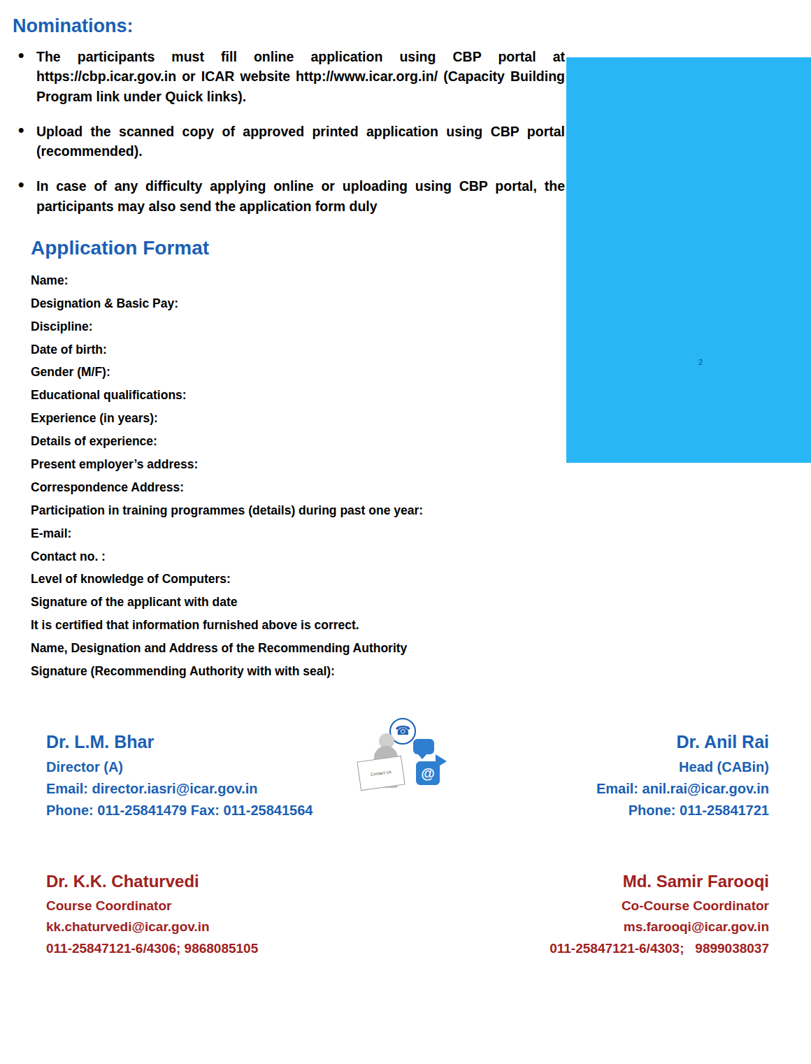2
Nominations:
The participants must fill online application using CBP portal at https://cbp.icar.gov.in or ICAR website http://www.icar.org.in/ (Capacity Building Program link under Quick links).
Upload the scanned copy of approved printed application using CBP portal (recommended).
In case of any difficulty applying online or uploading using CBP portal, the participants may also send the application form duly
Application Format
Name:
Designation & Basic Pay:
Discipline:
Date of birth:
Gender (M/F):
Educational qualifications:
Experience (in years):
Details of experience:
Present employer’s address:
Correspondence Address:
Participation in training programmes (details) during past one year:
E-mail:
Contact no. :
Level of knowledge of Computers:
Signature of the applicant with date
It is certified that information furnished above is correct.
Name, Designation and Address of the Recommending Authority
Signature (Recommending Authority with with seal):
☎
Contact Us
@
Dr. L.M. Bhar
Director (A)
Email: director.iasri@icar.gov.in
Phone: 011-25841479 Fax: 011-25841564
Dr. Anil Rai
Head (CABin)
Email: anil.rai@icar.gov.in
Phone: 011-25841721
Dr. K.K. Chaturvedi
Course Coordinator
kk.chaturvedi@icar.gov.in
011-25847121-6/4306; 9868085105
Md. Samir Farooqi
Co-Course Coordinator
ms.farooqi@icar.gov.in
011-25847121-6/4303; 9899038037